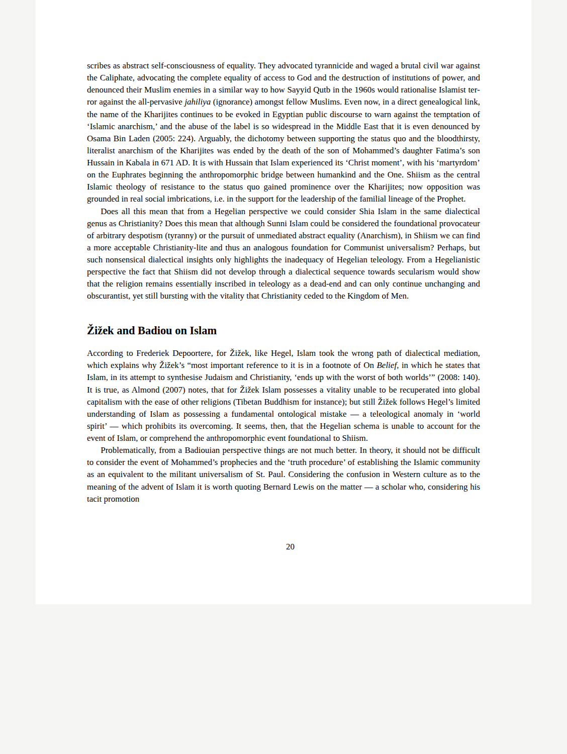scribes as abstract self-consciousness of equality. They advocated tyrannicide and waged a brutal civil war against the Caliphate, advocating the complete equality of access to God and the destruction of institutions of power, and denounced their Muslim enemies in a similar way to how Sayyid Qutb in the 1960s would rationalise Islamist terror against the all-pervasive jahiliya (ignorance) amongst fellow Muslims. Even now, in a direct genealogical link, the name of the Kharijites continues to be evoked in Egyptian public discourse to warn against the temptation of ‘Islamic anarchism,’ and the abuse of the label is so widespread in the Middle East that it is even denounced by Osama Bin Laden (2005: 224). Arguably, the dichotomy between supporting the status quo and the bloodthirsty, literalist anarchism of the Kharijites was ended by the death of the son of Mohammed’s daughter Fatima’s son Hussain in Kabala in 671 AD. It is with Hussain that Islam experienced its ‘Christ moment’, with his ‘martyrdom’ on the Euphrates beginning the anthropomorphic bridge between humankind and the One. Shiism as the central Islamic theology of resistance to the status quo gained prominence over the Kharijites; now opposition was grounded in real social imbrications, i.e. in the support for the leadership of the familial lineage of the Prophet.
Does all this mean that from a Hegelian perspective we could consider Shia Islam in the same dialectical genus as Christianity? Does this mean that although Sunni Islam could be considered the foundational provocateur of arbitrary despotism (tyranny) or the pursuit of unmediated abstract equality (Anarchism), in Shiism we can find a more acceptable Christianity-lite and thus an analogous foundation for Communist universalism? Perhaps, but such nonsensical dialectical insights only highlights the inadequacy of Hegelian teleology. From a Hegelianistic perspective the fact that Shiism did not develop through a dialectical sequence towards secularism would show that the religion remains essentially inscribed in teleology as a dead-end and can only continue unchanging and obscurantist, yet still bursting with the vitality that Christianity ceded to the Kingdom of Men.
Žižek and Badiou on Islam
According to Frederiek Depoortere, for Žižek, like Hegel, Islam took the wrong path of dialectical mediation, which explains why Žižek’s “most important reference to it is in a footnote of On Belief, in which he states that Islam, in its attempt to synthesise Judaism and Christianity, ‘ends up with the worst of both worlds’” (2008: 140). It is true, as Almond (2007) notes, that for Žižek Islam possesses a vitality unable to be recuperated into global capitalism with the ease of other religions (Tibetan Buddhism for instance); but still Žižek follows Hegel’s limited understanding of Islam as possessing a fundamental ontological mistake — a teleological anomaly in ‘world spirit’ — which prohibits its overcoming. It seems, then, that the Hegelian schema is unable to account for the event of Islam, or comprehend the anthropomorphic event foundational to Shiism.
Problematically, from a Badiouian perspective things are not much better. In theory, it should not be difficult to consider the event of Mohammed’s prophecies and the ‘truth procedure’ of establishing the Islamic community as an equivalent to the militant universalism of St. Paul. Considering the confusion in Western culture as to the meaning of the advent of Islam it is worth quoting Bernard Lewis on the matter — a scholar who, considering his tacit promotion
20